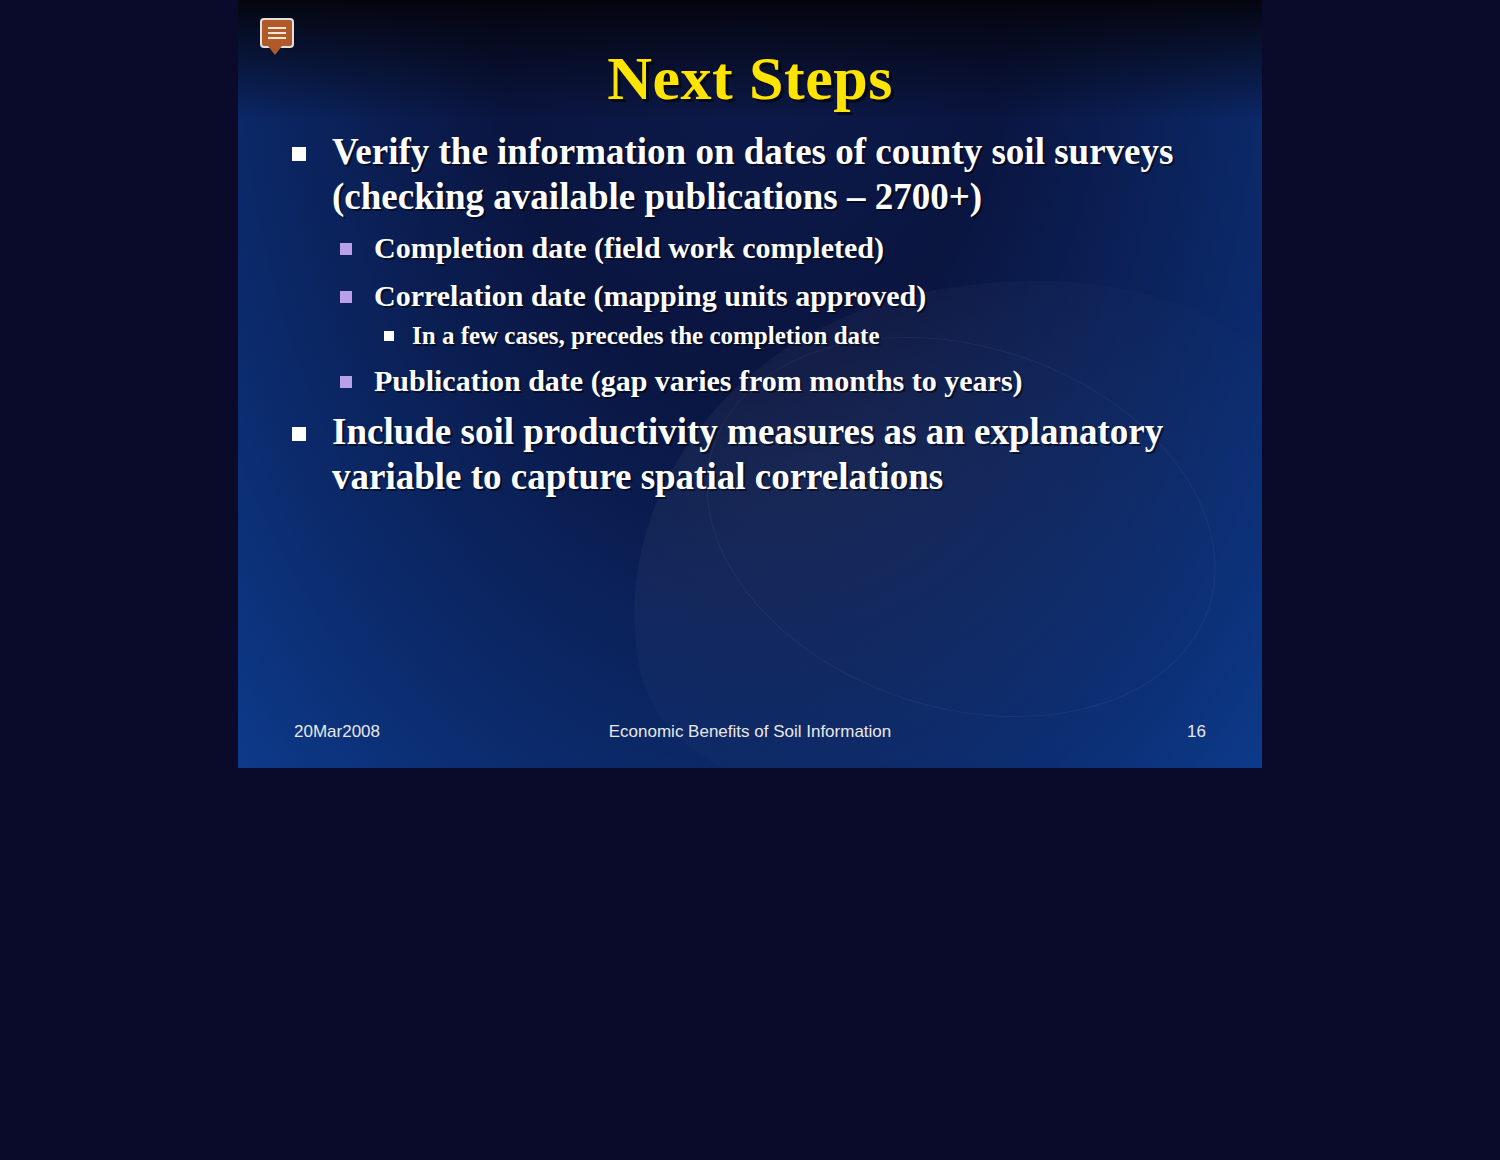Next Steps
Verify the information on dates of county soil surveys (checking available publications – 2700+)
Completion date (field work completed)
Correlation date (mapping units approved)
In a few cases, precedes the completion date
Publication date (gap varies from months to years)
Include soil productivity measures as an explanatory variable to capture spatial correlations
20Mar2008
Economic Benefits of Soil Information
16